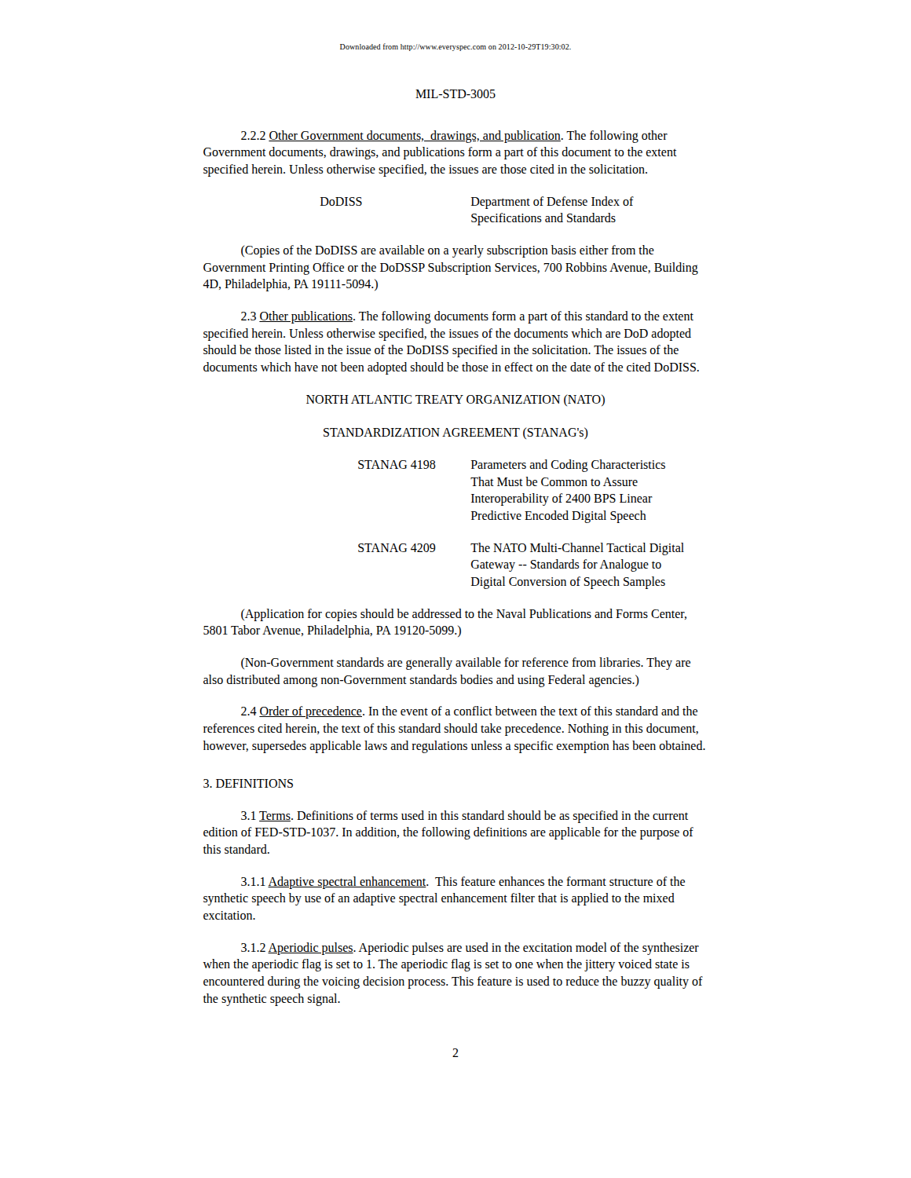Downloaded from http://www.everyspec.com on 2012-10-29T19:30:02.
MIL-STD-3005
2.2.2 Other Government documents, drawings, and publication. The following other Government documents, drawings, and publications form a part of this document to the extent specified herein. Unless otherwise specified, the issues are those cited in the solicitation.
DoDISS
Department of Defense Index of Specifications and Standards
(Copies of the DoDISS are available on a yearly subscription basis either from the Government Printing Office or the DoDSSP Subscription Services, 700 Robbins Avenue, Building 4D, Philadelphia, PA 19111-5094.)
2.3 Other publications. The following documents form a part of this standard to the extent specified herein. Unless otherwise specified, the issues of the documents which are DoD adopted should be those listed in the issue of the DoDISS specified in the solicitation. The issues of the documents which have not been adopted should be those in effect on the date of the cited DoDISS.
NORTH ATLANTIC TREATY ORGANIZATION (NATO)
STANDARDIZATION AGREEMENT (STANAG's)
STANAG 4198
Parameters and Coding Characteristics That Must be Common to Assure Interoperability of 2400 BPS Linear Predictive Encoded Digital Speech
STANAG 4209
The NATO Multi-Channel Tactical Digital Gateway -- Standards for Analogue to Digital Conversion of Speech Samples
(Application for copies should be addressed to the Naval Publications and Forms Center, 5801 Tabor Avenue, Philadelphia, PA 19120-5099.)
(Non-Government standards are generally available for reference from libraries. They are also distributed among non-Government standards bodies and using Federal agencies.)
2.4 Order of precedence. In the event of a conflict between the text of this standard and the references cited herein, the text of this standard should take precedence. Nothing in this document, however, supersedes applicable laws and regulations unless a specific exemption has been obtained.
3. DEFINITIONS
3.1 Terms. Definitions of terms used in this standard should be as specified in the current edition of FED-STD-1037. In addition, the following definitions are applicable for the purpose of this standard.
3.1.1 Adaptive spectral enhancement. This feature enhances the formant structure of the synthetic speech by use of an adaptive spectral enhancement filter that is applied to the mixed excitation.
3.1.2 Aperiodic pulses. Aperiodic pulses are used in the excitation model of the synthesizer when the aperiodic flag is set to 1. The aperiodic flag is set to one when the jittery voiced state is encountered during the voicing decision process. This feature is used to reduce the buzzy quality of the synthetic speech signal.
2